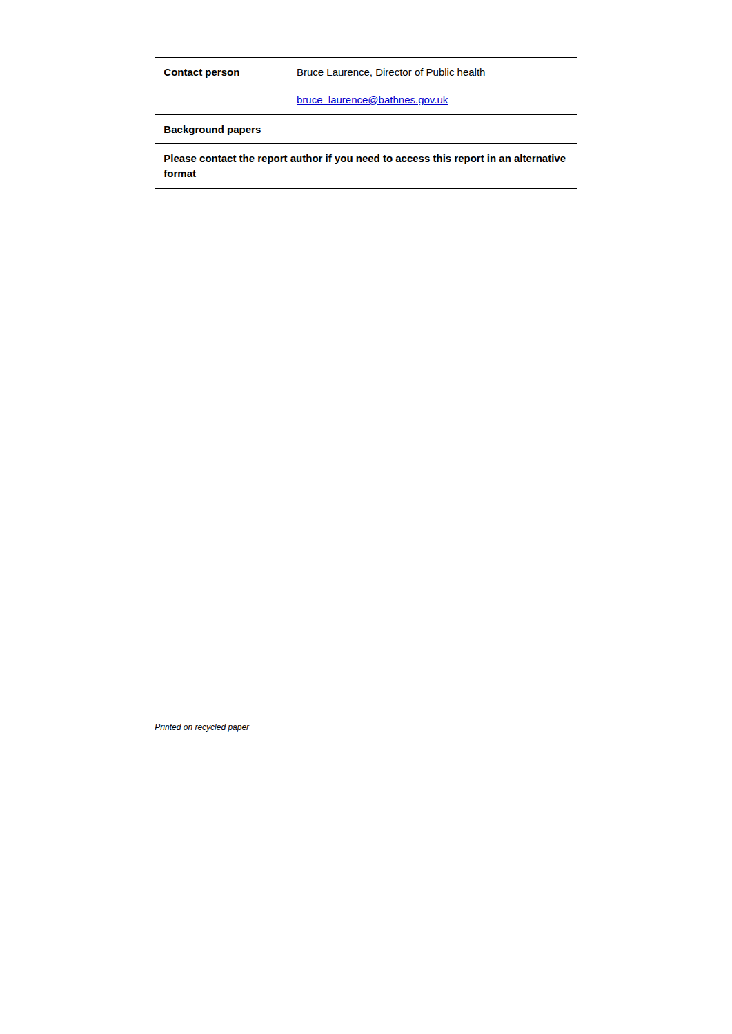| Contact person | Bruce Laurence, Director of Public health bruce_laurence@bathnes.gov.uk |
| Background papers | |
| Please contact the report author if you need to access this report in an alternative format |
Printed on recycled paper